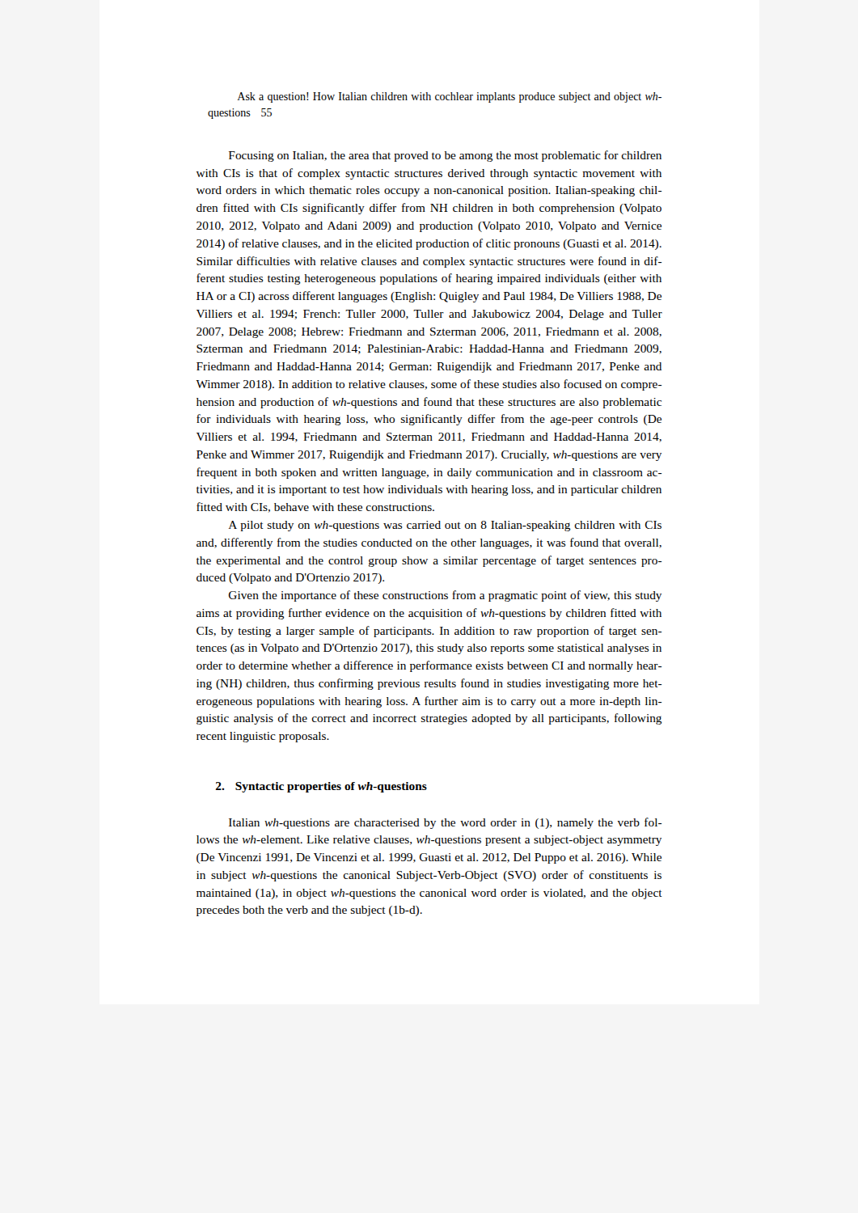Ask a question! How Italian children with cochlear implants produce subject and object wh-questions55
Focusing on Italian, the area that proved to be among the most problematic for children with CIs is that of complex syntactic structures derived through syntactic movement with word orders in which thematic roles occupy a non-canonical position. Italian-speaking children fitted with CIs significantly differ from NH children in both comprehension (Volpato 2010, 2012, Volpato and Adani 2009) and production (Volpato 2010, Volpato and Vernice 2014) of relative clauses, and in the elicited production of clitic pronouns (Guasti et al. 2014). Similar difficulties with relative clauses and complex syntactic structures were found in different studies testing heterogeneous populations of hearing impaired individuals (either with HA or a CI) across different languages (English: Quigley and Paul 1984, De Villiers 1988, De Villiers et al. 1994; French: Tuller 2000, Tuller and Jakubowicz 2004, Delage and Tuller 2007, Delage 2008; Hebrew: Friedmann and Szterman 2006, 2011, Friedmann et al. 2008, Szterman and Friedmann 2014; Palestinian-Arabic: Haddad-Hanna and Friedmann 2009, Friedmann and Haddad-Hanna 2014; German: Ruigendijk and Friedmann 2017, Penke and Wimmer 2018). In addition to relative clauses, some of these studies also focused on comprehension and production of wh-questions and found that these structures are also problematic for individuals with hearing loss, who significantly differ from the age-peer controls (De Villiers et al. 1994, Friedmann and Szterman 2011, Friedmann and Haddad-Hanna 2014, Penke and Wimmer 2017, Ruigendijk and Friedmann 2017). Crucially, wh-questions are very frequent in both spoken and written language, in daily communication and in classroom activities, and it is important to test how individuals with hearing loss, and in particular children fitted with CIs, behave with these constructions.
A pilot study on wh-questions was carried out on 8 Italian-speaking children with CIs and, differently from the studies conducted on the other languages, it was found that overall, the experimental and the control group show a similar percentage of target sentences produced (Volpato and D'Ortenzio 2017).
Given the importance of these constructions from a pragmatic point of view, this study aims at providing further evidence on the acquisition of wh-questions by children fitted with CIs, by testing a larger sample of participants. In addition to raw proportion of target sentences (as in Volpato and D'Ortenzio 2017), this study also reports some statistical analyses in order to determine whether a difference in performance exists between CI and normally hearing (NH) children, thus confirming previous results found in studies investigating more heterogeneous populations with hearing loss. A further aim is to carry out a more in-depth linguistic analysis of the correct and incorrect strategies adopted by all participants, following recent linguistic proposals.
2. Syntactic properties of wh-questions
Italian wh-questions are characterised by the word order in (1), namely the verb follows the wh-element. Like relative clauses, wh-questions present a subject-object asymmetry (De Vincenzi 1991, De Vincenzi et al. 1999, Guasti et al. 2012, Del Puppo et al. 2016). While in subject wh-questions the canonical Subject-Verb-Object (SVO) order of constituents is maintained (1a), in object wh-questions the canonical word order is violated, and the object precedes both the verb and the subject (1b-d).